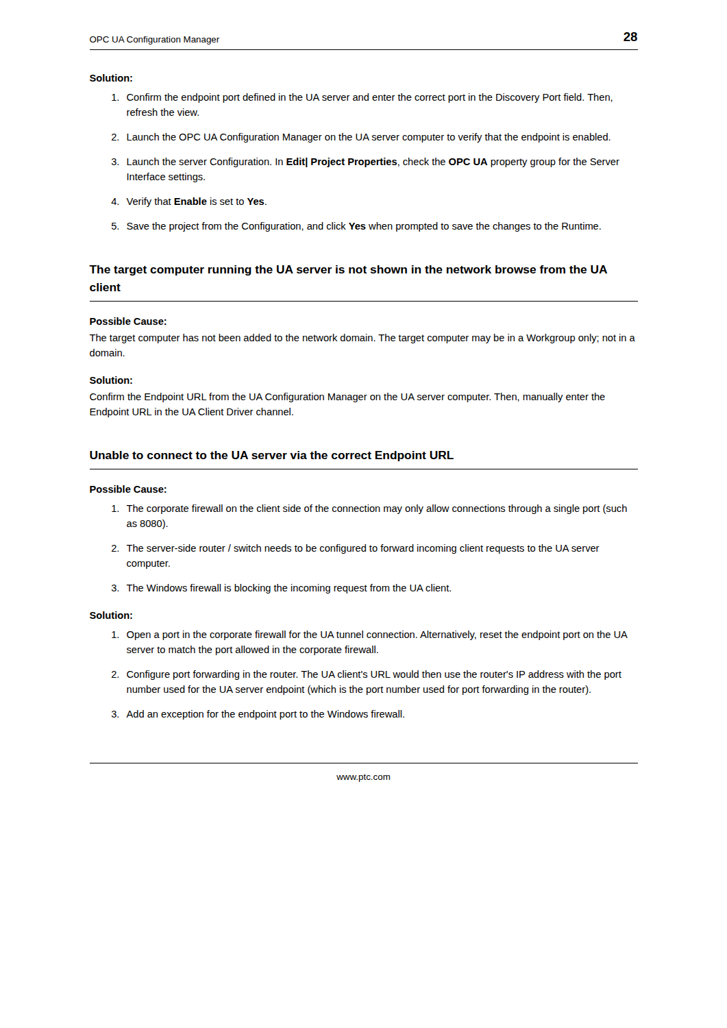OPC UA Configuration Manager
28
Solution:
Confirm the endpoint port defined in the UA server and enter the correct port in the Discovery Port field. Then, refresh the view.
Launch the OPC UA Configuration Manager on the UA server computer to verify that the endpoint is enabled.
Launch the server Configuration. In Edit| Project Properties, check the OPC UA property group for the Server Interface settings.
Verify that Enable is set to Yes.
Save the project from the Configuration, and click Yes when prompted to save the changes to the Runtime.
The target computer running the UA server is not shown in the network browse from the UA client
Possible Cause:
The target computer has not been added to the network domain. The target computer may be in a Workgroup only; not in a domain.
Solution:
Confirm the Endpoint URL from the UA Configuration Manager on the UA server computer. Then, manually enter the Endpoint URL in the UA Client Driver channel.
Unable to connect to the UA server via the correct Endpoint URL
Possible Cause:
The corporate firewall on the client side of the connection may only allow connections through a single port (such as 8080).
The server-side router / switch needs to be configured to forward incoming client requests to the UA server computer.
The Windows firewall is blocking the incoming request from the UA client.
Solution:
Open a port in the corporate firewall for the UA tunnel connection. Alternatively, reset the endpoint port on the UA server to match the port allowed in the corporate firewall.
Configure port forwarding in the router. The UA client's URL would then use the router's IP address with the port number used for the UA server endpoint (which is the port number used for port forwarding in the router).
Add an exception for the endpoint port to the Windows firewall.
www.ptc.com